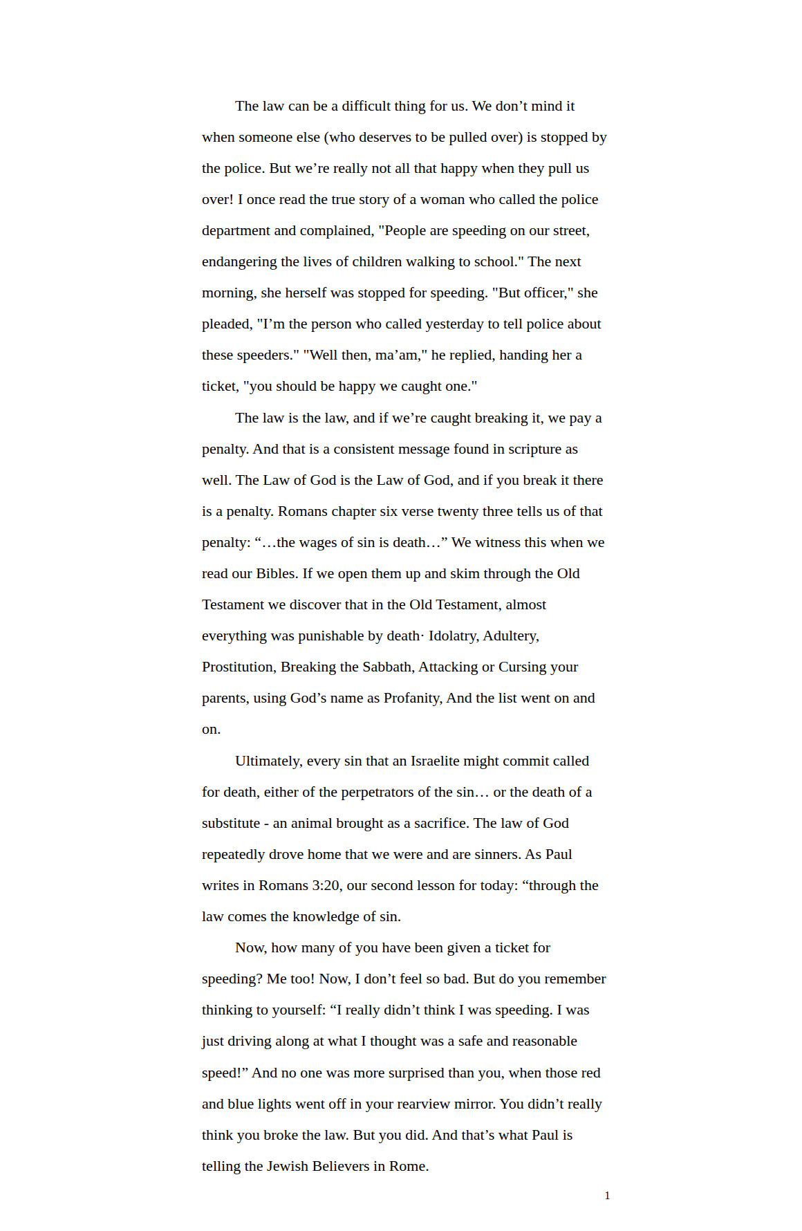The law can be a difficult thing for us. We don’t mind it when someone else (who deserves to be pulled over) is stopped by the police. But we’re really not all that happy when they pull us over! I once read the true story of a woman who called the police department and complained, "People are speeding on our street, endangering the lives of children walking to school." The next morning, she herself was stopped for speeding. "But officer," she pleaded, "I’m the person who called yesterday to tell police about these speeders." "Well then, ma’am," he replied, handing her a ticket, "you should be happy we caught one."
The law is the law, and if we’re caught breaking it, we pay a penalty. And that is a consistent message found in scripture as well. The Law of God is the Law of God, and if you break it there is a penalty. Romans chapter six verse twenty three tells us of that penalty: “…the wages of sin is death…” We witness this when we read our Bibles. If we open them up and skim through the Old Testament we discover that in the Old Testament, almost everything was punishable by death· Idolatry, Adultery, Prostitution, Breaking the Sabbath, Attacking or Cursing your parents, using God’s name as Profanity, And the list went on and on.
Ultimately, every sin that an Israelite might commit called for death, either of the perpetrators of the sin… or the death of a substitute - an animal brought as a sacrifice. The law of God repeatedly drove home that we were and are sinners. As Paul writes in Romans 3:20, our second lesson for today: “through the law comes the knowledge of sin.
Now, how many of you have been given a ticket for speeding? Me too! Now, I don’t feel so bad. But do you remember thinking to yourself: “I really didn’t think I was speeding. I was just driving along at what I thought was a safe and reasonable speed!” And no one was more surprised than you, when those red and blue lights went off in your rearview mirror. You didn’t really think you broke the law. But you did. And that’s what Paul is telling the Jewish Believers in Rome.
1